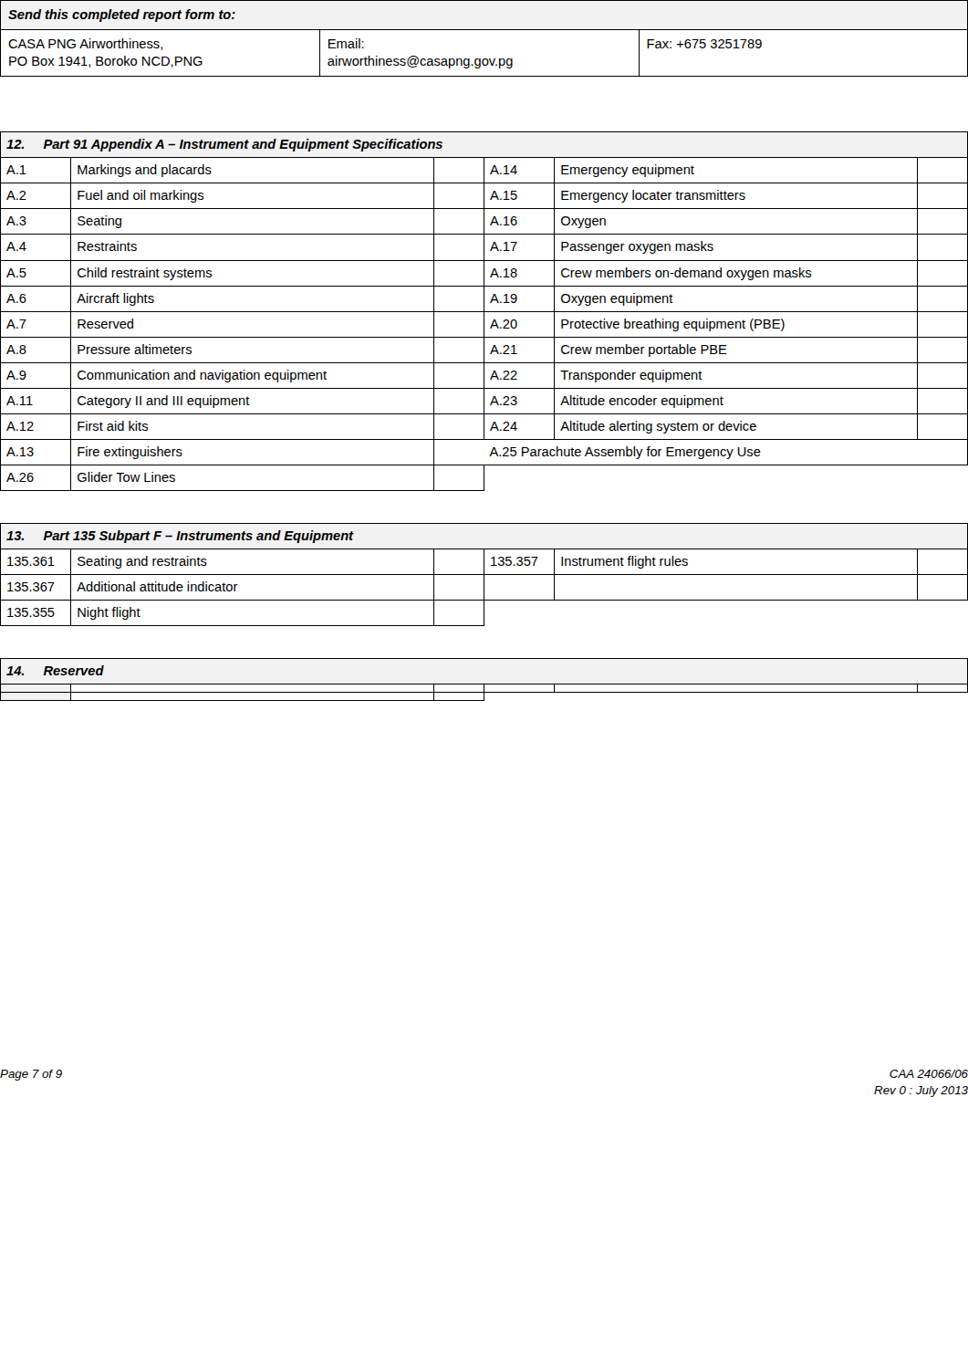| Send this completed report form to: |
| CASA PNG Airworthiness, PO Box 1941, Boroko NCD,PNG | Email: airworthiness@casapng.gov.pg | Fax: +675 3251789 |
| 12. Part 91 Appendix A – Instrument and Equipment Specifications |
| A.1 | Markings and placards | | A.14 | Emergency equipment | |
| A.2 | Fuel and oil markings | | A.15 | Emergency locater transmitters | |
| A.3 | Seating | | A.16 | Oxygen | |
| A.4 | Restraints | | A.17 | Passenger oxygen masks | |
| A.5 | Child restraint systems | | A.18 | Crew members on-demand oxygen masks | |
| A.6 | Aircraft lights | | A.19 | Oxygen equipment | |
| A.7 | Reserved | | A.20 | Protective breathing equipment (PBE) | |
| A.8 | Pressure altimeters | | A.21 | Crew member portable PBE | |
| A.9 | Communication and navigation equipment | | A.22 | Transponder equipment | |
| A.11 | Category II and III equipment | | A.23 | Altitude encoder equipment | |
| A.12 | First aid kits | | A.24 | Altitude alerting system or device | |
| A.13 | Fire extinguishers | | A.25 Parachute Assembly for Emergency Use |
| A.26 | Glider Tow Lines | | |
| 13. Part 135 Subpart F – Instruments and Equipment |
| 135.361 | Seating and restraints | | 135.357 | Instrument flight rules | |
| 135.367 | Additional attitude indicator | | | | |
| 135.355 | Night flight | | |
| 14. Reserved |
Page 7 of 9
CAA 24066/06
Rev 0 : July 2013